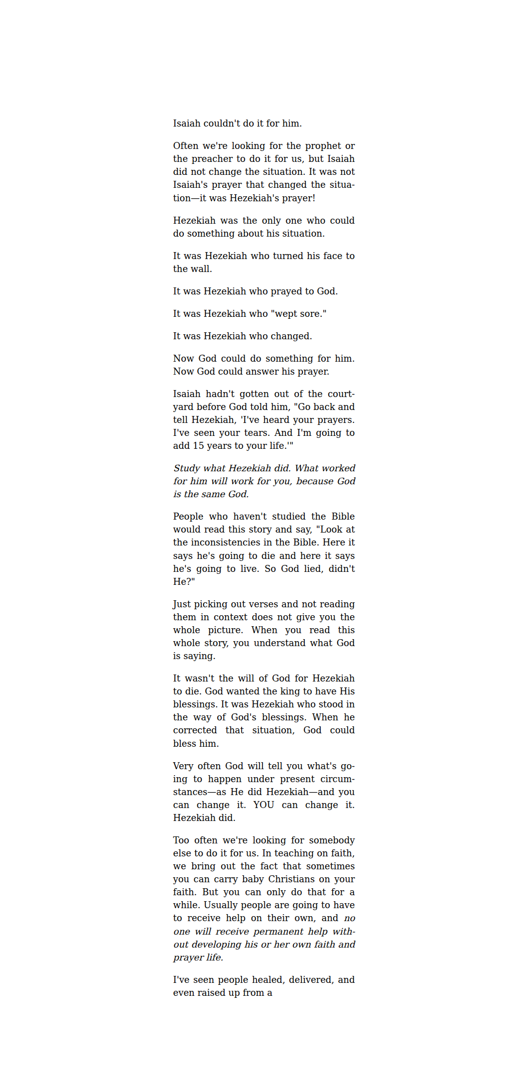Isaiah couldn't do it for him.
Often we're looking for the prophet or the preacher to do it for us, but Isaiah did not change the situation. It was not Isaiah's prayer that changed the situation—it was Hezekiah's prayer!
Hezekiah was the only one who could do something about his situation.
It was Hezekiah who turned his face to the wall.
It was Hezekiah who prayed to God.
It was Hezekiah who "wept sore."
It was Hezekiah who changed.
Now God could do something for him. Now God could answer his prayer.
Isaiah hadn't gotten out of the courtyard before God told him, "Go back and tell Hezekiah, 'I've heard your prayers. I've seen your tears. And I'm going to add 15 years to your life.'"
Study what Hezekiah did. What worked for him will work for you, because God is the same God.
People who haven't studied the Bible would read this story and say, "Look at the inconsistencies in the Bible. Here it says he's going to die and here it says he's going to live. So God lied, didn't He?"
Just picking out verses and not reading them in context does not give you the whole picture. When you read this whole story, you understand what God is saying.
It wasn't the will of God for Hezekiah to die. God wanted the king to have His blessings. It was Hezekiah who stood in the way of God's blessings. When he corrected that situation, God could bless him.
Very often God will tell you what's going to happen under present circumstances—as He did Hezekiah—and you can change it. YOU can change it. Hezekiah did.
Too often we're looking for somebody else to do it for us. In teaching on faith, we bring out the fact that sometimes you can carry baby Christians on your faith. But you can only do that for a while. Usually people are going to have to receive help on their own, and no one will receive permanent help without developing his or her own faith and prayer life.
I've seen people healed, delivered, and even raised up from a